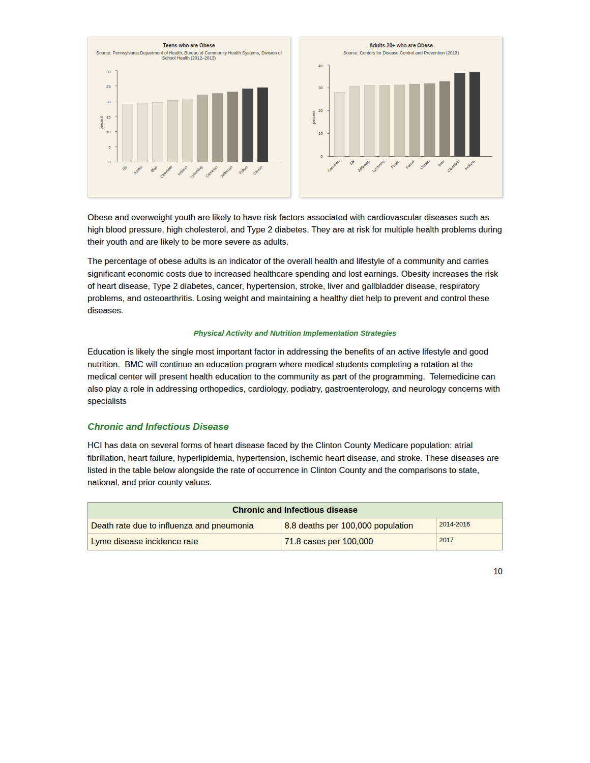Teens who are Obese
Source: Pennsylvania Department of Health, Bureau of Community Health Systems, Division of School Health (2012–2013)
0 5 10 15 20 25 30 percent Elk Forest Blair Clearfield Indiana Lycoming Cameron Jefferson Fulton Clinton
Adults 20+ who are Obese
Source: Centers for Disease Control and Prevention (2013)
0 10 20 30 40 percent Cameron Elk Jefferson Lycoming Fulton Forest Clinton Blair Clearfield Indiana
Obese and overweight youth are likely to have risk factors associated with cardiovascular diseases such as high blood pressure, high cholesterol, and Type 2 diabetes. They are at risk for multiple health problems during their youth and are likely to be more severe as adults.
The percentage of obese adults is an indicator of the overall health and lifestyle of a community and carries significant economic costs due to increased healthcare spending and lost earnings. Obesity increases the risk of heart disease, Type 2 diabetes, cancer, hypertension, stroke, liver and gallbladder disease, respiratory problems, and osteoarthritis. Losing weight and maintaining a healthy diet help to prevent and control these diseases.
Physical Activity and Nutrition Implementation Strategies
Education is likely the single most important factor in addressing the benefits of an active lifestyle and good nutrition. BMC will continue an education program where medical students completing a rotation at the medical center will present health education to the community as part of the programming. Telemedicine can also play a role in addressing orthopedics, cardiology, podiatry, gastroenterology, and neurology concerns with specialists
Chronic and Infectious Disease
HCI has data on several forms of heart disease faced by the Clinton County Medicare population: atrial fibrillation, heart failure, hyperlipidemia, hypertension, ischemic heart disease, and stroke. These diseases are listed in the table below alongside the rate of occurrence in Clinton County and the comparisons to state, national, and prior county values.
| Chronic and Infectious disease |
| --- |
| Death rate due to influenza and pneumonia | 8.8 deaths per 100,000 population | 2014-2016 |
| Lyme disease incidence rate | 71.8 cases per 100,000 | 2017 |
10